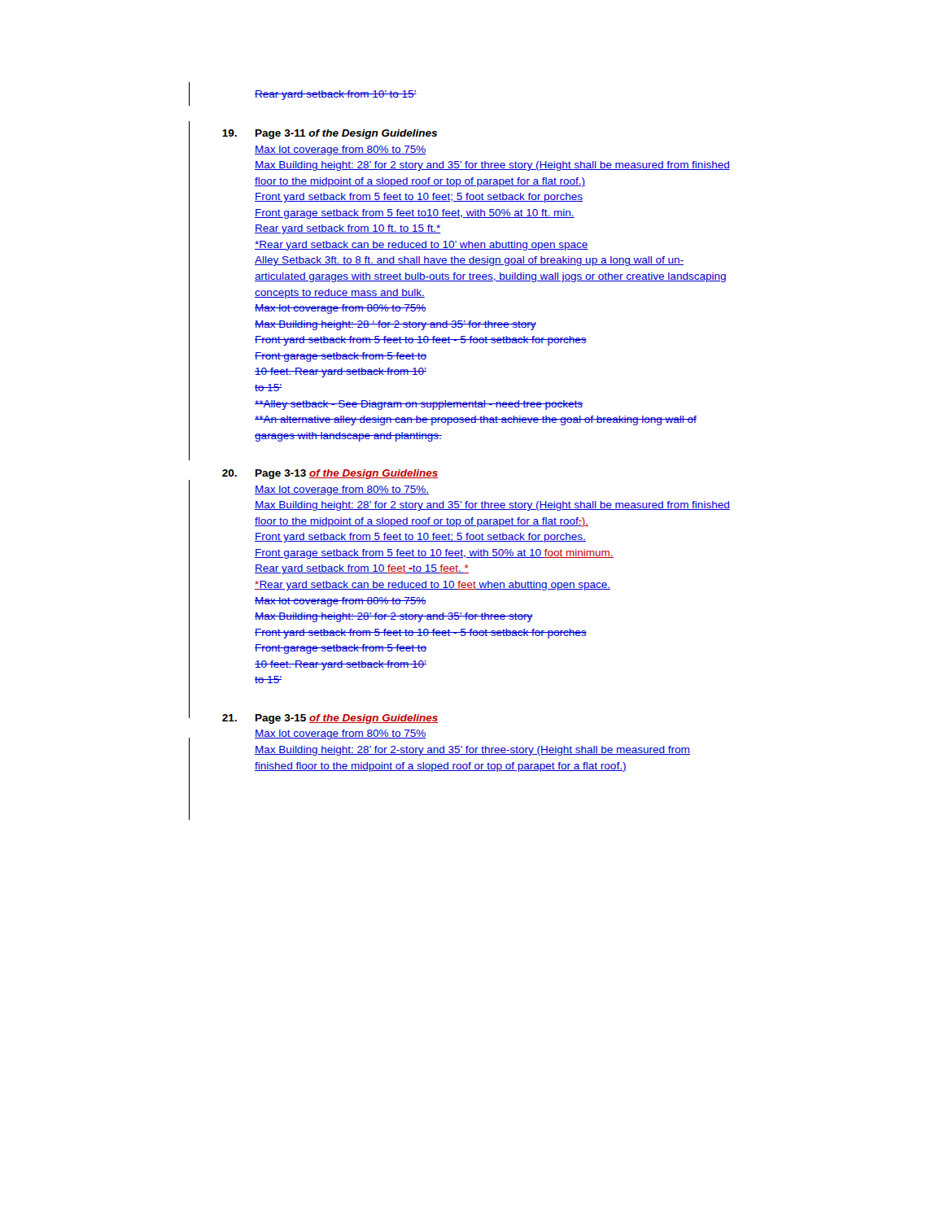Rear yard setback from 10’ to 15’
19.
Page 3-11 of the Design Guidelines
Max lot coverage from 80% to 75% Max Building height: 28’ for 2 story and 35’ for three story (Height shall be measured from finished floor to the midpoint of a sloped roof or top of parapet for a flat roof.) Front yard setback from 5 feet to 10 feet; 5 foot setback for porches Front garage setback from 5 feet to10 feet, with 50% at 10 ft. min. Rear yard setback from 10 ft. to 15 ft.* *Rear yard setback can be reduced to 10’ when abutting open space Alley Setback 3ft. to 8 ft. and shall have the design goal of breaking up a long wall of un-articulated garages with street bulb-outs for trees, building wall jogs or other creative landscaping concepts to reduce mass and bulk. Max lot coverage from 80% to 75% Max Building height: 28 ‘ for 2 story and 35’ for three story Front yard setback from 5 feet to 10 feet - 5 foot setback for porches Front garage setback from 5 feet to 10 feet. Rear yard setback from 10’ to 15’ **Alley setback - See Diagram on supplemental - need tree pockets **An alternative alley design can be proposed that achieve the goal of breaking long wall of garages with landscape and plantings.
20.
Page 3-13 of the Design Guidelines
Max lot coverage from 80% to 75%. Max Building height: 28’ for 2 story and 35’ for three story (Height shall be measured from finished floor to the midpoint of a sloped roof or top of parapet for a flat roof.). Front yard setback from 5 feet to 10 feet; 5 foot setback for porches. Front garage setback from 5 feet to 10 feet, with 50% at 10 foot minimum. Rear yard setback from 10 feet -to 15 feet. * *Rear yard setback can be reduced to 10 feet when abutting open space. Max lot coverage from 80% to 75% Max Building height: 28’ for 2 story and 35’ for three story Front yard setback from 5 feet to 10 feet - 5 foot setback for porches Front garage setback from 5 feet to 10 feet. Rear yard setback from 10’ to 15’
21.
Page 3-15 of the Design Guidelines
Max lot coverage from 80% to 75% Max Building height: 28’ for 2-story and 35’ for three-story (Height shall be measured from finished floor to the midpoint of a sloped roof or top of parapet for a flat roof.)